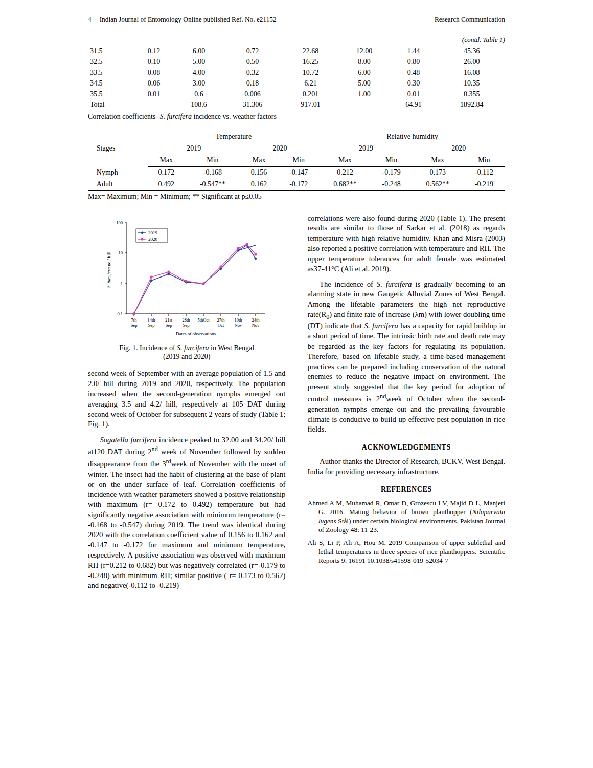4 Indian Journal of Entomology Online published Ref. No. e21152
Research Communication
(contd. Table 1)
| 31.5 | 0.12 | 6.00 | 0.72 | 22.68 | 12.00 | 1.44 | 45.36 |
| 32.5 | 0.10 | 5.00 | 0.50 | 16.25 | 8.00 | 0.80 | 26.00 |
| 33.5 | 0.08 | 4.00 | 0.32 | 10.72 | 6.00 | 0.48 | 16.08 |
| 34.5 | 0.06 | 3.00 | 0.18 | 6.21 | 5.00 | 0.30 | 10.35 |
| 35.5 | 0.01 | 0.6 | 0.006 | 0.201 | 1.00 | 0.01 | 0.355 |
| Total | | 108.6 | 31.306 | 917.01 | | 64.91 | 1892.84 |
Correlation coefficients- S. furcifera incidence vs. weather factors
| Stages | Temperature | Relative humidity |
| --- | --- | --- |
| 2019 | 2020 | 2019 | 2020 |
| Max | Min | Max | Min | Max | Min | Max | Min |
| Nymph | 0.172 | -0.168 | 0.156 | -0.147 | 0.212 | -0.179 | 0.173 | -0.112 |
| Adult | 0.492 | -0.547** | 0.162 | -0.172 | 0.682** | -0.248 | 0.562** | -0.219 |
Max= Maximum; Min = Minimum; ** Significant at p≤0.05
100 10 1 0.1 S. furcifera no./ hill 7th Sep 14th Sep 21st Sep 28th Sep 5thOct 27th Oct 10th Nov 24th Nov Dates of observations 2019 2020
Fig. 1. Incidence of S. furcifera in West Bengal
(2019 and 2020)
second week of September with an average population of 1.5 and 2.0/ hill during 2019 and 2020, respectively. The population increased when the second-generation nymphs emerged out averaging 3.5 and 4.2/ hill, respectively at 105 DAT during second week of October for subsequent 2 years of study (Table 1; Fig. 1).
Sogatella furcifera incidence peaked to 32.00 and 34.20/ hill at120 DAT during 2nd week of November followed by sudden disappearance from the 3rdweek of November with the onset of winter. The insect had the habit of clustering at the base of plant or on the under surface of leaf. Correlation coefficients of incidence with weather parameters showed a positive relationship with maximum (r= 0.172 to 0.492) temperature but had significantly negative association with minimum temperature (r= -0.168 to -0.547) during 2019. The trend was identical during 2020 with the correlation coefficient value of 0.156 to 0.162 and -0.147 to -0.172 for maximum and minimum temperature, respectively. A positive association was observed with maximum RH (r=0.212 to 0.682) but was negatively correlated (r=-0.179 to -0.248) with minimum RH; similar positive ( r= 0.173 to 0.562) and negative(-0.112 to -0.219)
correlations were also found during 2020 (Table 1). The present results are similar to those of Sarkar et al. (2018) as regards temperature with high relative humidity. Khan and Misra (2003) also reported a positive correlation with temperature and RH. The upper temperature tolerances for adult female was estimated as37-41°C (Ali et al. 2019).
The incidence of S. furcifera is gradually becoming to an alarming state in new Gangetic Alluvial Zones of West Bengal. Among the lifetable parameters the high net reproductive rate(R0) and finite rate of increase (λm) with lower doubling time (DT) indicate that S. furcifera has a capacity for rapid buildup in a short period of time. The intrinsic birth rate and death rate may be regarded as the key factors for regulating its population. Therefore, based on lifetable study, a time-based management practices can be prepared including conservation of the natural enemies to reduce the negative impact on environment. The present study suggested that the key period for adoption of control measures is 2ndweek of October when the second-generation nymphs emerge out and the prevailing favourable climate is conducive to build up effective pest population in rice fields.
ACKNOWLEDGEMENTS
Author thanks the Director of Research, BCKV, West Bengal, India for providing necessary infrastructure.
REFERENCES
Ahmed A M, Muhamad R, Omar D, Grozescu I V, Majid D L, Manjeri G. 2016. Mating behavior of brown planthopper (Nilaparvata lugens Stål) under certain biological environments. Pakistan Journal of Zoology 48: 11-23.
Ali S, Li P, Ali A, Hou M. 2019 Comparison of upper sublethal and lethal temperatures in three species of rice planthoppers. Scientific Reports 9: 16191 10.1038/s41598-019-52034-7